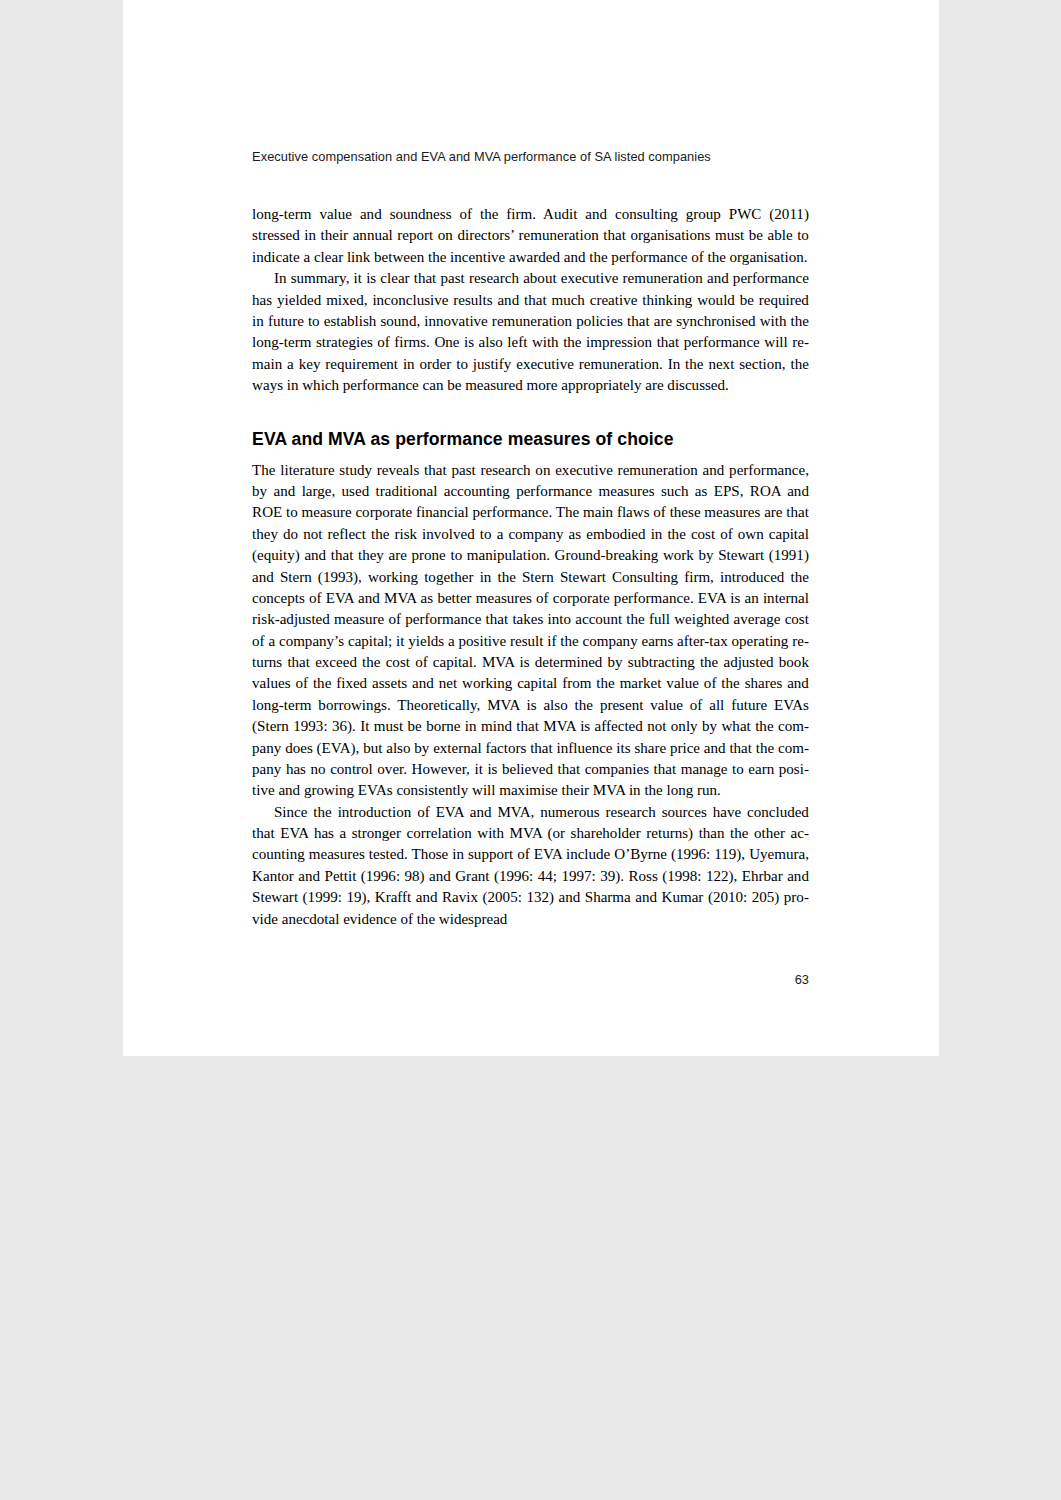Executive compensation and EVA and MVA performance of SA listed companies
long-term value and soundness of the firm. Audit and consulting group PWC (2011) stressed in their annual report on directors’ remuneration that organisations must be able to indicate a clear link between the incentive awarded and the performance of the organisation.
In summary, it is clear that past research about executive remuneration and performance has yielded mixed, inconclusive results and that much creative thinking would be required in future to establish sound, innovative remuneration policies that are synchronised with the long-term strategies of firms. One is also left with the impression that performance will remain a key requirement in order to justify executive remuneration. In the next section, the ways in which performance can be measured more appropriately are discussed.
EVA and MVA as performance measures of choice
The literature study reveals that past research on executive remuneration and performance, by and large, used traditional accounting performance measures such as EPS, ROA and ROE to measure corporate financial performance. The main flaws of these measures are that they do not reflect the risk involved to a company as embodied in the cost of own capital (equity) and that they are prone to manipulation. Ground-breaking work by Stewart (1991) and Stern (1993), working together in the Stern Stewart Consulting firm, introduced the concepts of EVA and MVA as better measures of corporate performance. EVA is an internal risk-adjusted measure of performance that takes into account the full weighted average cost of a company’s capital; it yields a positive result if the company earns after-tax operating returns that exceed the cost of capital. MVA is determined by subtracting the adjusted book values of the fixed assets and net working capital from the market value of the shares and long-term borrowings. Theoretically, MVA is also the present value of all future EVAs (Stern 1993: 36). It must be borne in mind that MVA is affected not only by what the company does (EVA), but also by external factors that influence its share price and that the company has no control over. However, it is believed that companies that manage to earn positive and growing EVAs consistently will maximise their MVA in the long run.
Since the introduction of EVA and MVA, numerous research sources have concluded that EVA has a stronger correlation with MVA (or shareholder returns) than the other accounting measures tested. Those in support of EVA include O’Byrne (1996: 119), Uyemura, Kantor and Pettit (1996: 98) and Grant (1996: 44; 1997: 39). Ross (1998: 122), Ehrbar and Stewart (1999: 19), Krafft and Ravix (2005: 132) and Sharma and Kumar (2010: 205) provide anecdotal evidence of the widespread
63